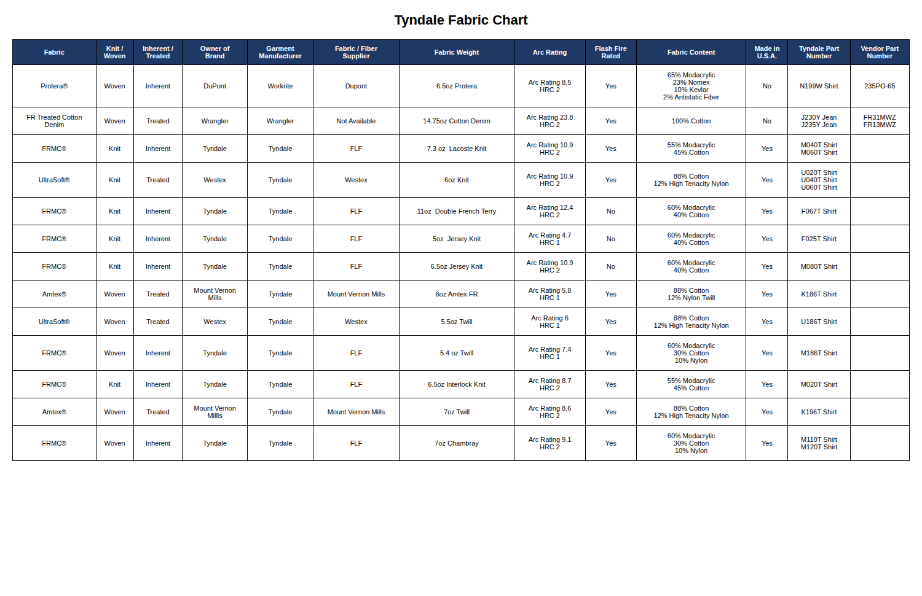Tyndale Fabric Chart
| Fabric | Knit / Woven | Inherent / Treated | Owner of Brand | Garment Manufacturer | Fabric / Fiber Supplier | Fabric Weight | Arc Rating | Flash Fire Rated | Fabric Content | Made in U.S.A. | Tyndale Part Number | Vendor Part Number |
| --- | --- | --- | --- | --- | --- | --- | --- | --- | --- | --- | --- | --- |
| Protera® | Woven | Inherent | DuPont | Workrite | Dupont | 6.5oz Protera | Arc Rating 8.5 HRC 2 | Yes | 65% Modacrylic 23% Nomex 10% Kevlar 2% Antistatic Fiber | No | N199W Shirt | 235PO-65 |
| FR Treated Cotton Denim | Woven | Treated | Wrangler | Wrangler | Not Available | 14.75oz Cotton Denim | Arc Rating 23.8 HRC 2 | Yes | 100% Cotton | No | J230Y Jean J235Y Jean | FR31MWZ FR13MWZ |
| FRMC® | Knit | Inherent | Tyndale | Tyndale | FLF | 7.3 oz Lacoste Knit | Arc Rating 10.9 HRC 2 | Yes | 55% Modacrylic 45% Cotton | Yes | M040T Shirt M060T Shirt | |
| UltraSoft® | Knit | Treated | Westex | Tyndale | Westex | 6oz Knit | Arc Rating 10.9 HRC 2 | Yes | 88% Cotton 12% High Tenacity Nylon | Yes | U020T Shirt U040T Shirt U060T Shirt | |
| FRMC® | Knit | Inherent | Tyndale | Tyndale | FLF | 11oz Double French Terry | Arc Rating 12.4 HRC 2 | No | 60% Modacrylic 40% Cotton | Yes | F067T Shirt | |
| FRMC® | Knit | Inherent | Tyndale | Tyndale | FLF | 5oz Jersey Knit | Arc Rating 4.7 HRC 1 | No | 60% Modacrylic 40% Cotton | Yes | F025T Shirt | |
| FRMC® | Knit | Inherent | Tyndale | Tyndale | FLF | 6.5oz Jersey Knit | Arc Rating 10.9 HRC 2 | No | 60% Modacrylic 40% Cotton | Yes | M080T Shirt | |
| Amtex® | Woven | Treated | Mount Vernon Mills | Tyndale | Mount Vernon Mills | 6oz Amtex FR | Arc Rating 5.8 HRC 1 | Yes | 88% Cotton 12% Nylon Twill | Yes | K186T Shirt | |
| UltraSoft® | Woven | Treated | Westex | Tyndale | Westex | 5.5oz Twill | Arc Rating 6 HRC 1 | Yes | 88% Cotton 12% High Tenacity Nylon | Yes | U186T Shirt | |
| FRMC® | Woven | Inherent | Tyndale | Tyndale | FLF | 5.4 oz Twill | Arc Rating 7.4 HRC 1 | Yes | 60% Modacrylic 30% Cotton 10% Nylon | Yes | M186T Shirt | |
| FRMC® | Knit | Inherent | Tyndale | Tyndale | FLF | 6.5oz Interlock Knit | Arc Rating 8.7 HRC 2 | Yes | 55% Modacrylic 45% Cotton | Yes | M020T Shirt | |
| Amtex® | Woven | Treated | Mount Vernon Millls | Tyndale | Mount Vernon Mills | 7oz Twill | Arc Rating 8.6 HRC 2 | Yes | 88% Cotton 12% High Tenacity Nylon | Yes | K196T Shirt | |
| FRMC® | Woven | Inherent | Tyndale | Tyndale | FLF | 7oz Chambray | Arc Rating 9.1 HRC 2 | Yes | 60% Modacrylic 30% Cotton 10% Nylon | Yes | M110T Shirt M120T Shirt | |